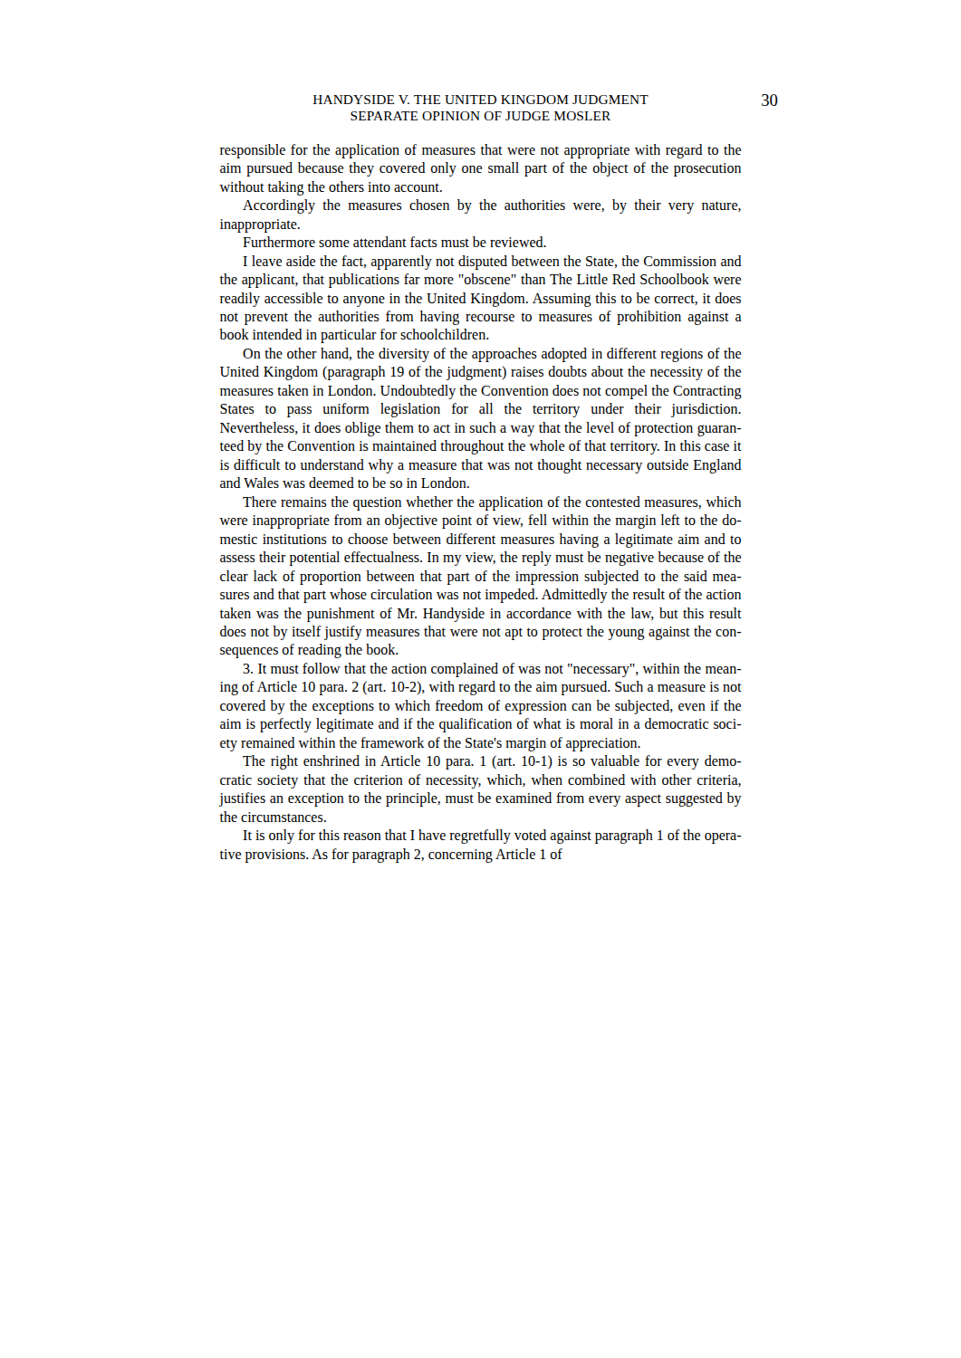30 Handyside v. the United Kingdom judgment Separate opinion of Judge Mosler
responsible for the application of measures that were not appropriate with regard to the aim pursued because they covered only one small part of the object of the prosecution without taking the others into account.
Accordingly the measures chosen by the authorities were, by their very nature, inappropriate.
Furthermore some attendant facts must be reviewed.
I leave aside the fact, apparently not disputed between the State, the Commission and the applicant, that publications far more "obscene" than The Little Red Schoolbook were readily accessible to anyone in the United Kingdom. Assuming this to be correct, it does not prevent the authorities from having recourse to measures of prohibition against a book intended in particular for schoolchildren.
On the other hand, the diversity of the approaches adopted in different regions of the United Kingdom (paragraph 19 of the judgment) raises doubts about the necessity of the measures taken in London. Undoubtedly the Convention does not compel the Contracting States to pass uniform legislation for all the territory under their jurisdiction. Nevertheless, it does oblige them to act in such a way that the level of protection guaranteed by the Convention is maintained throughout the whole of that territory. In this case it is difficult to understand why a measure that was not thought necessary outside England and Wales was deemed to be so in London.
There remains the question whether the application of the contested measures, which were inappropriate from an objective point of view, fell within the margin left to the domestic institutions to choose between different measures having a legitimate aim and to assess their potential effectualness. In my view, the reply must be negative because of the clear lack of proportion between that part of the impression subjected to the said measures and that part whose circulation was not impeded. Admittedly the result of the action taken was the punishment of Mr. Handyside in accordance with the law, but this result does not by itself justify measures that were not apt to protect the young against the consequences of reading the book.
3. It must follow that the action complained of was not "necessary", within the meaning of Article 10 para. 2 (art. 10-2), with regard to the aim pursued. Such a measure is not covered by the exceptions to which freedom of expression can be subjected, even if the aim is perfectly legitimate and if the qualification of what is moral in a democratic society remained within the framework of the State's margin of appreciation.
The right enshrined in Article 10 para. 1 (art. 10-1) is so valuable for every democratic society that the criterion of necessity, which, when combined with other criteria, justifies an exception to the principle, must be examined from every aspect suggested by the circumstances.
It is only for this reason that I have regretfully voted against paragraph 1 of the operative provisions. As for paragraph 2, concerning Article 1 of